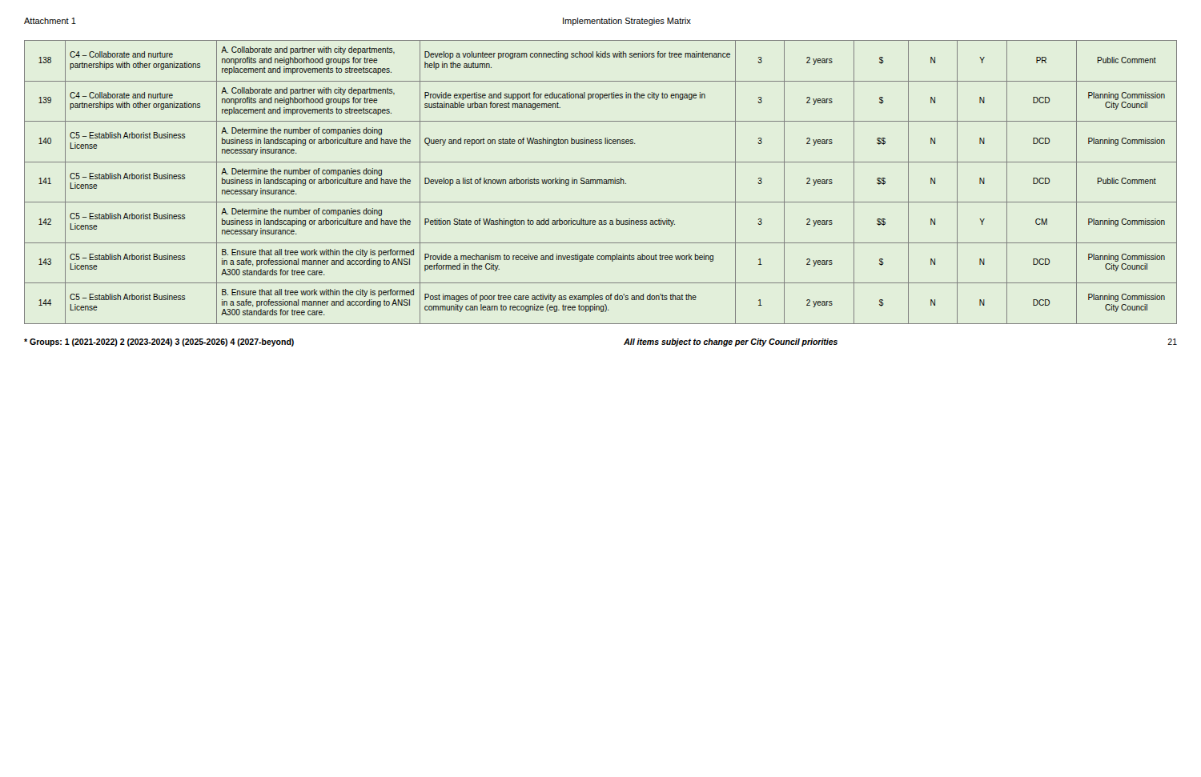Attachment 1
Implementation Strategies Matrix
| 138 | C4 – Collaborate and nurture partnerships with other organizations | A. Collaborate and partner with city departments, nonprofits and neighborhood groups for tree replacement and improvements to streetscapes. | Develop a volunteer program connecting school kids with seniors for tree maintenance help in the autumn. | 3 | 2 years | $ | N | Y | PR | Public Comment |
| 139 | C4 – Collaborate and nurture partnerships with other organizations | A. Collaborate and partner with city departments, nonprofits and neighborhood groups for tree replacement and improvements to streetscapes. | Provide expertise and support for educational properties in the city to engage in sustainable urban forest management. | 3 | 2 years | $ | N | N | DCD | Planning Commission City Council |
| 140 | C5 – Establish Arborist Business License | A. Determine the number of companies doing business in landscaping or arboriculture and have the necessary insurance. | Query and report on state of Washington business licenses. | 3 | 2 years | $$ | N | N | DCD | Planning Commission |
| 141 | C5 – Establish Arborist Business License | A. Determine the number of companies doing business in landscaping or arboriculture and have the necessary insurance. | Develop a list of known arborists working in Sammamish. | 3 | 2 years | $$ | N | N | DCD | Public Comment |
| 142 | C5 – Establish Arborist Business License | A. Determine the number of companies doing business in landscaping or arboriculture and have the necessary insurance. | Petition State of Washington to add arboriculture as a business activity. | 3 | 2 years | $$ | N | Y | CM | Planning Commission |
| 143 | C5 – Establish Arborist Business License | B. Ensure that all tree work within the city is performed in a safe, professional manner and according to ANSI A300 standards for tree care. | Provide a mechanism to receive and investigate complaints about tree work being performed in the City. | 1 | 2 years | $ | N | N | DCD | Planning Commission City Council |
| 144 | C5 – Establish Arborist Business License | B. Ensure that all tree work within the city is performed in a safe, professional manner and according to ANSI A300 standards for tree care. | Post images of poor tree care activity as examples of do's and don'ts that the community can learn to recognize (eg. tree topping). | 1 | 2 years | $ | N | N | DCD | Planning Commission City Council |
* Groups: 1 (2021-2022) 2 (2023-2024) 3 (2025-2026) 4 (2027-beyond)
All items subject to change per City Council priorities
21